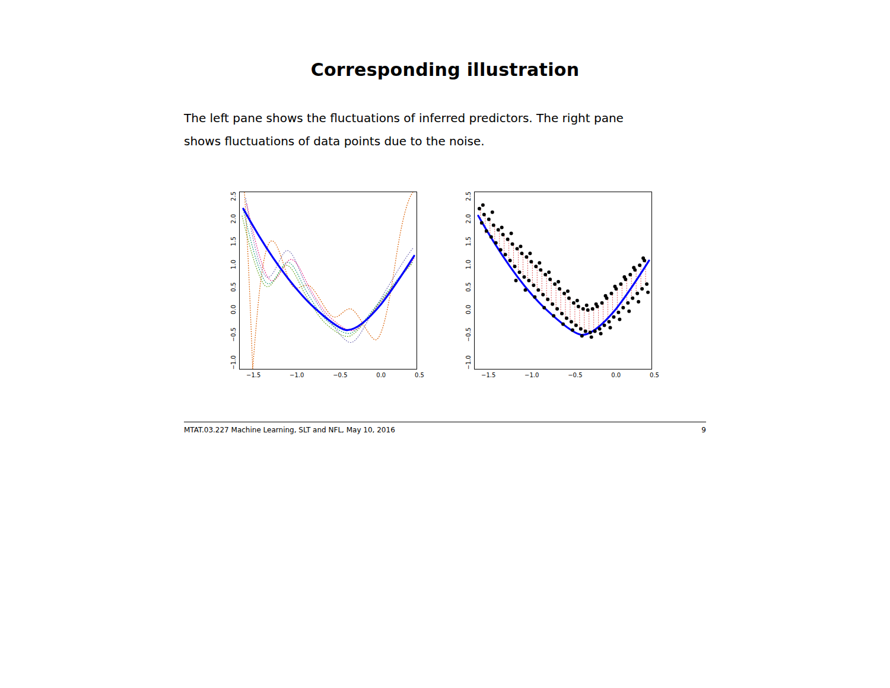Corresponding illustration
The left pane shows the fluctuations of inferred predictors. The right pane
shows fluctuations of data points due to the noise.
2.5 2.0 1.5 1.0 0.5 0.0 −0.5 −1.0
−1.5 −1.0 −0.5 0.0 0.5
2.5 2.0 1.5 1.0 0.5 0.0 −0.5 −1.0
−1.5 −1.0 −0.5 0.0 0.5
MTAT.03.227 Machine Learning, SLT and NFL, May 10, 2016 9